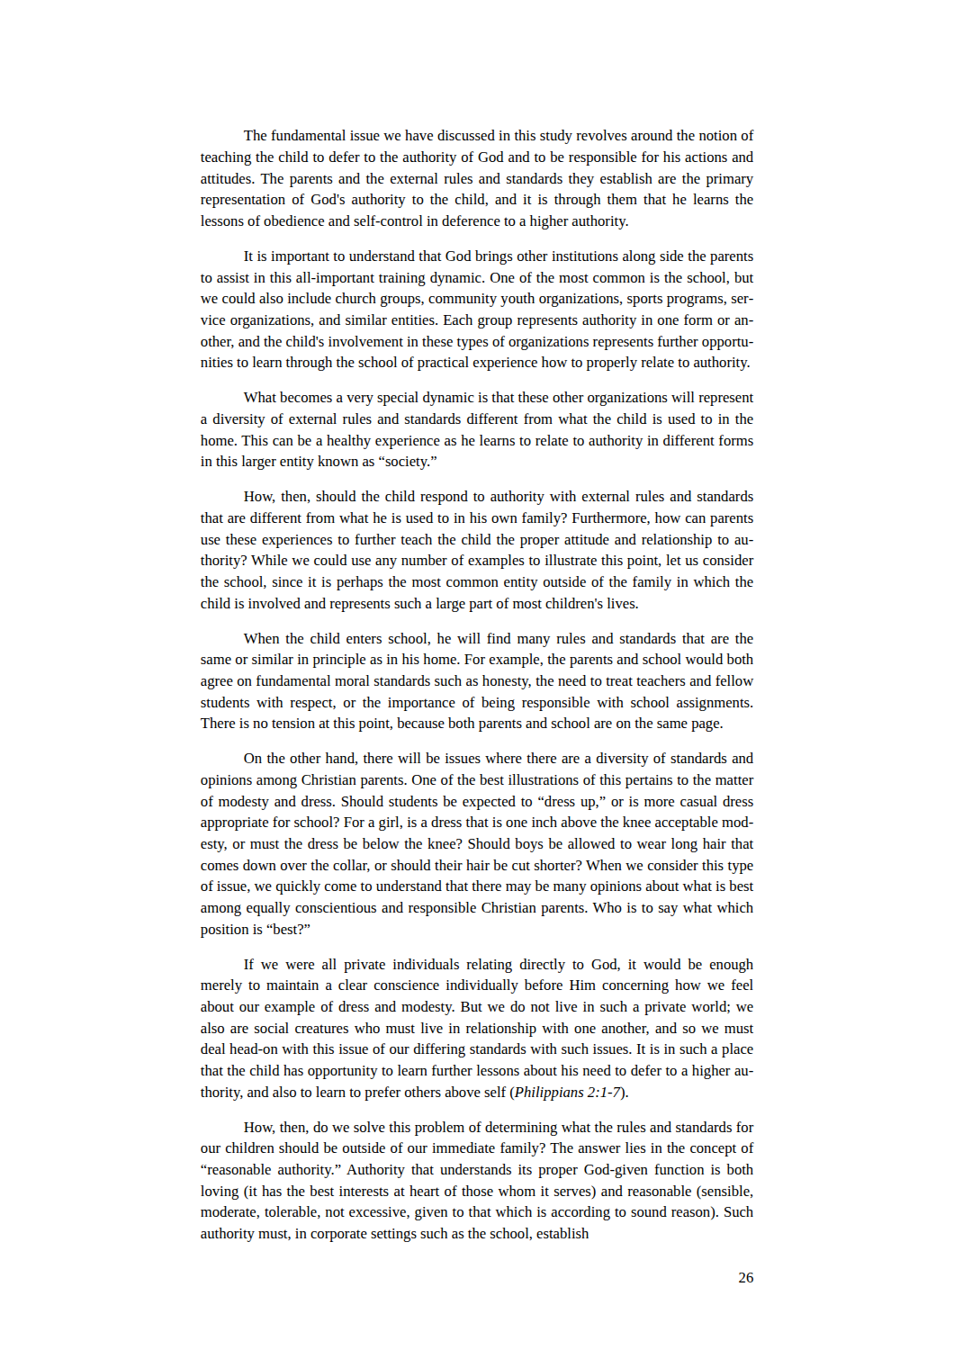The fundamental issue we have discussed in this study revolves around the notion of teaching the child to defer to the authority of God and to be responsible for his actions and attitudes. The parents and the external rules and standards they establish are the primary representation of God's authority to the child, and it is through them that he learns the lessons of obedience and self-control in deference to a higher authority.
It is important to understand that God brings other institutions along side the parents to assist in this all-important training dynamic. One of the most common is the school, but we could also include church groups, community youth organizations, sports programs, service organizations, and similar entities. Each group represents authority in one form or another, and the child's involvement in these types of organizations represents further opportunities to learn through the school of practical experience how to properly relate to authority.
What becomes a very special dynamic is that these other organizations will represent a diversity of external rules and standards different from what the child is used to in the home. This can be a healthy experience as he learns to relate to authority in different forms in this larger entity known as “society.”
How, then, should the child respond to authority with external rules and standards that are different from what he is used to in his own family? Furthermore, how can parents use these experiences to further teach the child the proper attitude and relationship to authority? While we could use any number of examples to illustrate this point, let us consider the school, since it is perhaps the most common entity outside of the family in which the child is involved and represents such a large part of most children's lives.
When the child enters school, he will find many rules and standards that are the same or similar in principle as in his home. For example, the parents and school would both agree on fundamental moral standards such as honesty, the need to treat teachers and fellow students with respect, or the importance of being responsible with school assignments. There is no tension at this point, because both parents and school are on the same page.
On the other hand, there will be issues where there are a diversity of standards and opinions among Christian parents. One of the best illustrations of this pertains to the matter of modesty and dress. Should students be expected to “dress up,” or is more casual dress appropriate for school? For a girl, is a dress that is one inch above the knee acceptable modesty, or must the dress be below the knee? Should boys be allowed to wear long hair that comes down over the collar, or should their hair be cut shorter? When we consider this type of issue, we quickly come to understand that there may be many opinions about what is best among equally conscientious and responsible Christian parents. Who is to say what which position is “best?”
If we were all private individuals relating directly to God, it would be enough merely to maintain a clear conscience individually before Him concerning how we feel about our example of dress and modesty. But we do not live in such a private world; we also are social creatures who must live in relationship with one another, and so we must deal head-on with this issue of our differing standards with such issues. It is in such a place that the child has opportunity to learn further lessons about his need to defer to a higher authority, and also to learn to prefer others above self (Philippians 2:1-7).
How, then, do we solve this problem of determining what the rules and standards for our children should be outside of our immediate family? The answer lies in the concept of “reasonable authority.” Authority that understands its proper God-given function is both loving (it has the best interests at heart of those whom it serves) and reasonable (sensible, moderate, tolerable, not excessive, given to that which is according to sound reason). Such authority must, in corporate settings such as the school, establish
26